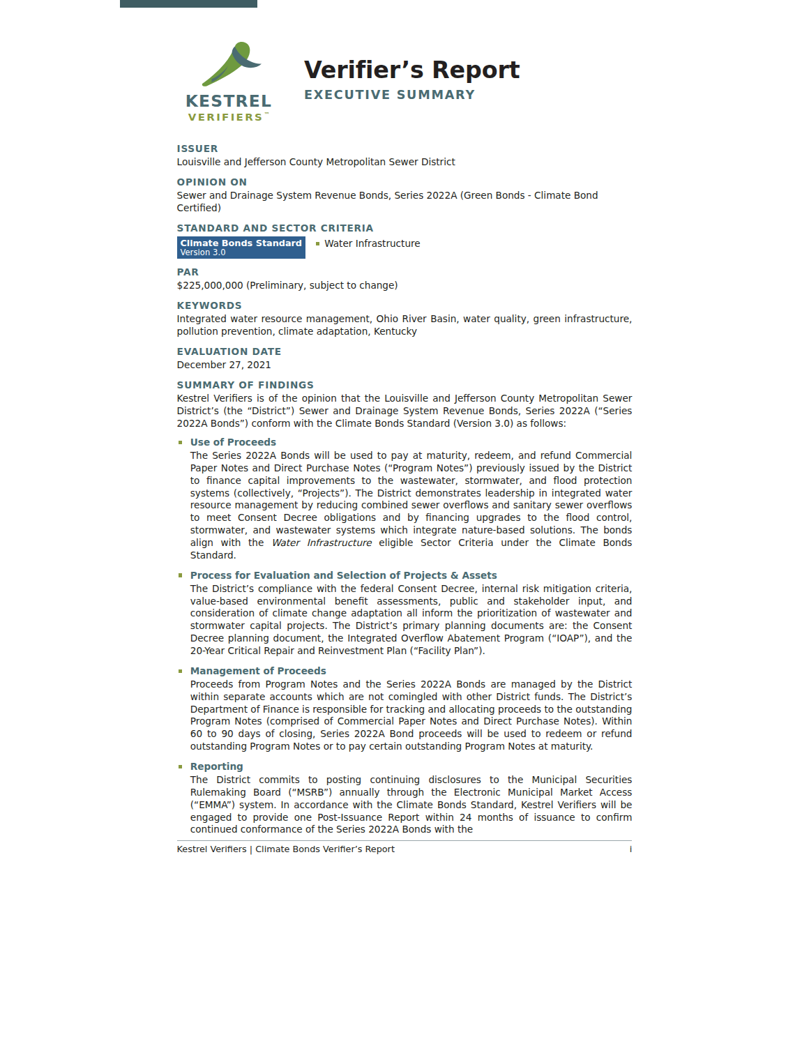KESTREL
VERIFIERS™
Verifier’s Report
EXECUTIVE SUMMARY
ISSUER
Louisville and Jefferson County Metropolitan Sewer District
OPINION ON
Sewer and Drainage System Revenue Bonds, Series 2022A (Green Bonds - Climate Bond Certified)
STANDARD AND SECTOR CRITERIA
Climate Bonds StandardVersion 3.0
Water Infrastructure
PAR
$225,000,000 (Preliminary, subject to change)
KEYWORDS
Integrated water resource management, Ohio River Basin, water quality, green infrastructure, pollution prevention, climate adaptation, Kentucky
EVALUATION DATE
December 27, 2021
SUMMARY OF FINDINGS
Kestrel Verifiers is of the opinion that the Louisville and Jefferson County Metropolitan Sewer District’s (the “District”) Sewer and Drainage System Revenue Bonds, Series 2022A (“Series 2022A Bonds”) conform with the Climate Bonds Standard (Version 3.0) as follows:
Use of Proceeds
The Series 2022A Bonds will be used to pay at maturity, redeem, and refund Commercial Paper Notes and Direct Purchase Notes (“Program Notes”) previously issued by the District to finance capital improvements to the wastewater, stormwater, and flood protection systems (collectively, “Projects”). The District demonstrates leadership in integrated water resource management by reducing combined sewer overflows and sanitary sewer overflows to meet Consent Decree obligations and by financing upgrades to the flood control, stormwater, and wastewater systems which integrate nature-based solutions. The bonds align with the Water Infrastructure eligible Sector Criteria under the Climate Bonds Standard.
Process for Evaluation and Selection of Projects & Assets
The District’s compliance with the federal Consent Decree, internal risk mitigation criteria, value-based environmental benefit assessments, public and stakeholder input, and consideration of climate change adaptation all inform the prioritization of wastewater and stormwater capital projects. The District’s primary planning documents are: the Consent Decree planning document, the Integrated Overflow Abatement Program (“IOAP”), and the 20-Year Critical Repair and Reinvestment Plan (“Facility Plan”).
Management of Proceeds
Proceeds from Program Notes and the Series 2022A Bonds are managed by the District within separate accounts which are not comingled with other District funds. The District’s Department of Finance is responsible for tracking and allocating proceeds to the outstanding Program Notes (comprised of Commercial Paper Notes and Direct Purchase Notes). Within 60 to 90 days of closing, Series 2022A Bond proceeds will be used to redeem or refund outstanding Program Notes or to pay certain outstanding Program Notes at maturity.
Reporting
The District commits to posting continuing disclosures to the Municipal Securities Rulemaking Board (“MSRB”) annually through the Electronic Municipal Market Access (“EMMA”) system. In accordance with the Climate Bonds Standard, Kestrel Verifiers will be engaged to provide one Post-Issuance Report within 24 months of issuance to confirm continued conformance of the Series 2022A Bonds with the
Kestrel Verifiers | Climate Bonds Verifier’s Report i